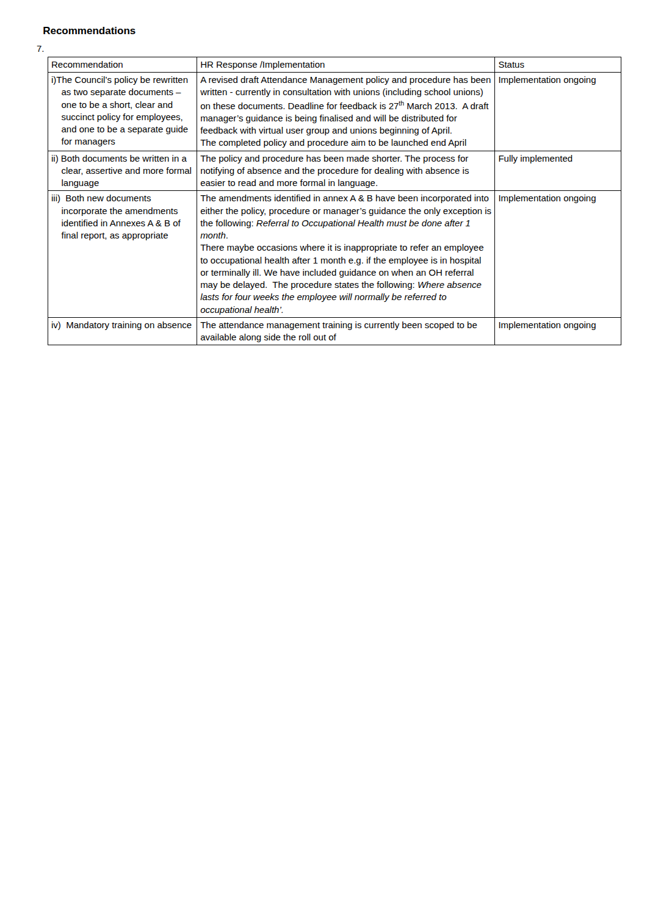Recommendations
7.
| Recommendation | HR Response /Implementation | Status |
| --- | --- | --- |
| i)The Council’s policy be rewritten as two separate documents – one to be a short, clear and succinct policy for employees, and one to be a separate guide for managers | A revised draft Attendance Management policy and procedure has been written - currently in consultation with unions (including school unions) on these documents. Deadline for feedback is 27 th March 2013. A draft manager’s guidance is being finalised and will be distributed for feedback with virtual user group and unions beginning of April. The completed policy and procedure aim to be launched end April | Implementation ongoing |
| ii) Both documents be written in a clear, assertive and more formal language | The policy and procedure has been made shorter. The process for notifying of absence and the procedure for dealing with absence is easier to read and more formal in language. | Fully implemented |
| iii) Both new documents incorporate the amendments identified in Annexes A & B of final report, as appropriate | The amendments identified in annex A & B have been incorporated into either the policy, procedure or manager’s guidance the only exception is the following: Referral to Occupational Health must be done after 1 month . There maybe occasions where it is inappropriate to refer an employee to occupational health after 1 month e.g. if the employee is in hospital or terminally ill. We have included guidance on when an OH referral may be delayed. The procedure states the following: Where absence lasts for four weeks the employee will normally be referred to occupational health’. | Implementation ongoing |
| iv) Mandatory training on absence | The attendance management training is currently been scoped to be available along side the roll out of | Implementation ongoing |